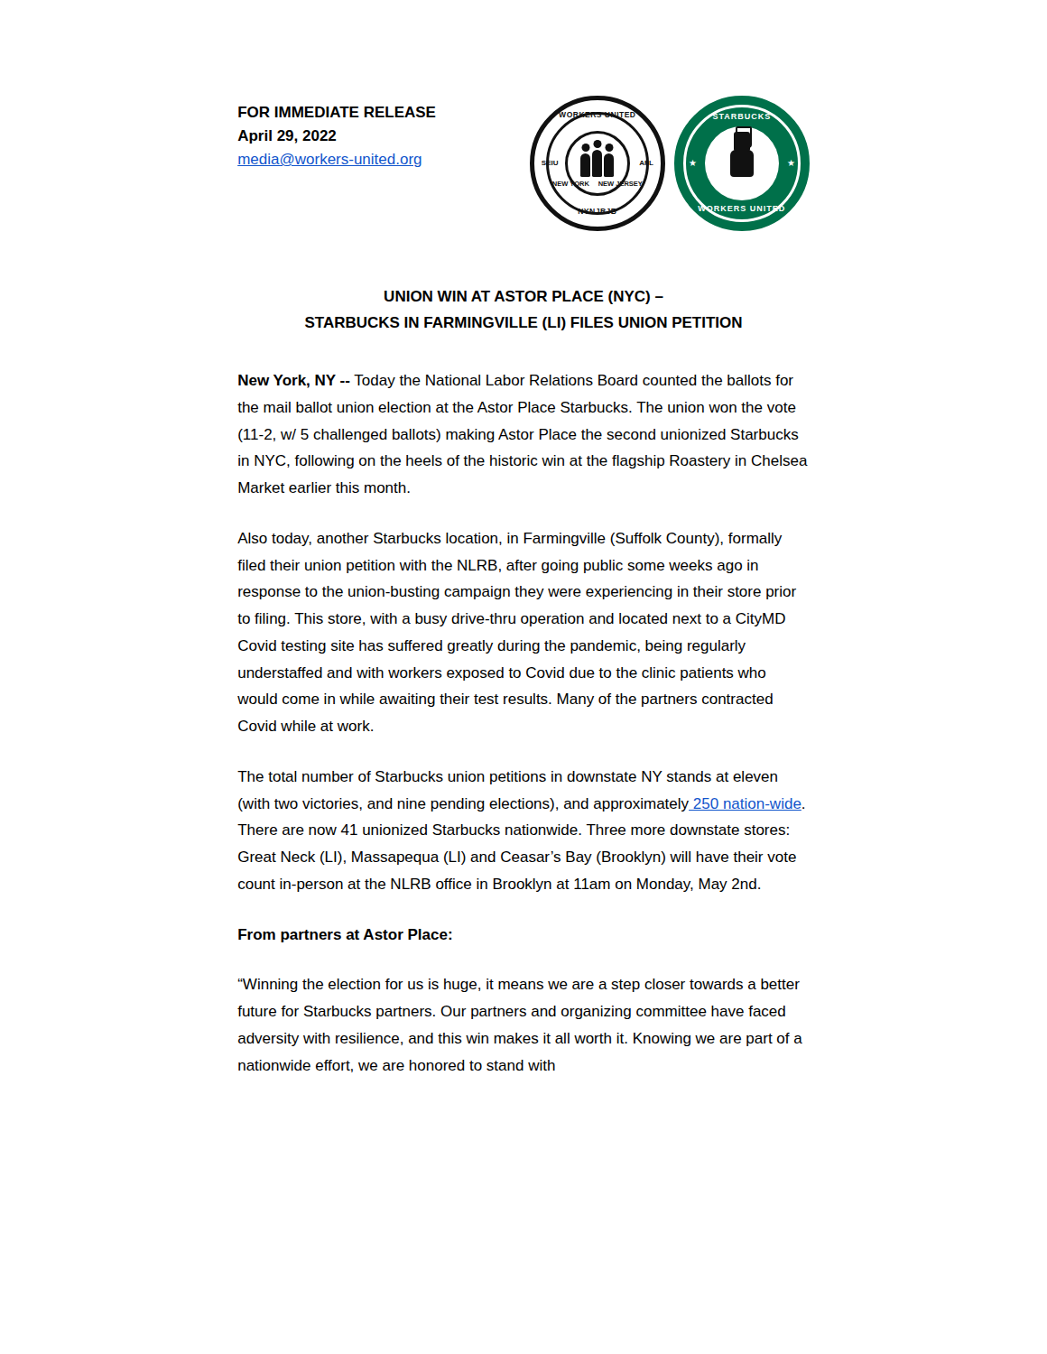FOR IMMEDIATE RELEASE
April 29, 2022
media@workers-united.org
WORKERS UNITED
SEIU
AFL
NEW YORK
NEW JERSEY
NYNJRJB
STARBUCKS
★ ★
WORKERS UNITED
UNION WIN AT ASTOR PLACE (NYC) – STARBUCKS IN FARMINGVILLE (LI) FILES UNION PETITION
New York, NY -- Today the National Labor Relations Board counted the ballots for the mail ballot union election at the Astor Place Starbucks. The union won the vote (11-2, w/ 5 challenged ballots) making Astor Place the second unionized Starbucks in NYC, following on the heels of the historic win at the flagship Roastery in Chelsea Market earlier this month.
Also today, another Starbucks location, in Farmingville (Suffolk County), formally filed their union petition with the NLRB, after going public some weeks ago in response to the union-busting campaign they were experiencing in their store prior to filing. This store, with a busy drive-thru operation and located next to a CityMD Covid testing site has suffered greatly during the pandemic, being regularly understaffed and with workers exposed to Covid due to the clinic patients who would come in while awaiting their test results. Many of the partners contracted Covid while at work.
The total number of Starbucks union petitions in downstate NY stands at eleven (with two victories, and nine pending elections), and approximately 250 nation-wide. There are now 41 unionized Starbucks nationwide. Three more downstate stores: Great Neck (LI), Massapequa (LI) and Ceasar’s Bay (Brooklyn) will have their vote count in-person at the NLRB office in Brooklyn at 11am on Monday, May 2nd.
From partners at Astor Place:
“Winning the election for us is huge, it means we are a step closer towards a better future for Starbucks partners. Our partners and organizing committee have faced adversity with resilience, and this win makes it all worth it. Knowing we are part of a nationwide effort, we are honored to stand with